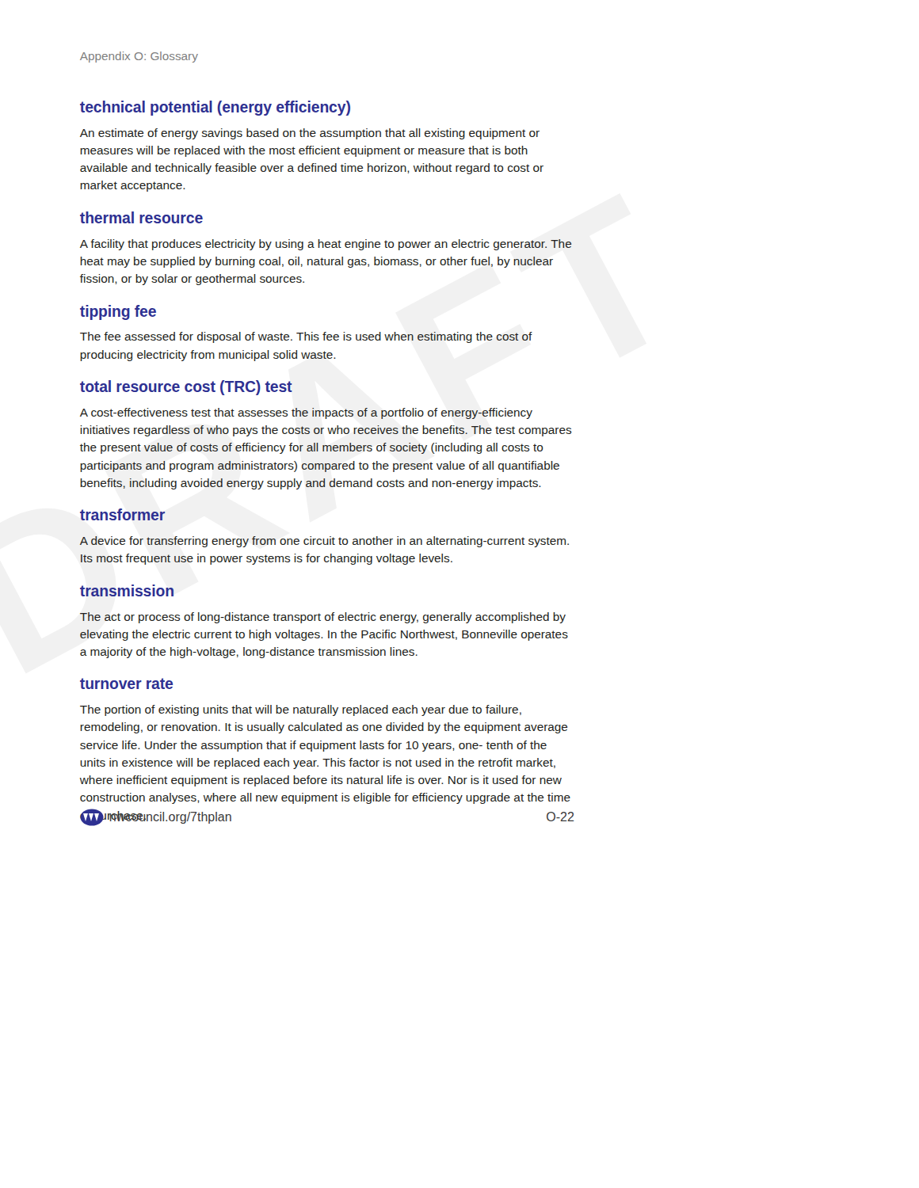DRAFT
Appendix O: Glossary
technical potential (energy efficiency)
An estimate of energy savings based on the assumption that all existing equipment or measures will be replaced with the most efficient equipment or measure that is both available and technically feasible over a defined time horizon, without regard to cost or market acceptance.
thermal resource
A facility that produces electricity by using a heat engine to power an electric generator. The heat may be supplied by burning coal, oil, natural gas, biomass, or other fuel, by nuclear fission, or by solar or geothermal sources.
tipping fee
The fee assessed for disposal of waste. This fee is used when estimating the cost of producing electricity from municipal solid waste.
total resource cost (TRC) test
A cost-effectiveness test that assesses the impacts of a portfolio of energy-efficiency initiatives regardless of who pays the costs or who receives the benefits. The test compares the present value of costs of efficiency for all members of society (including all costs to participants and program administrators) compared to the present value of all quantifiable benefits, including avoided energy supply and demand costs and non-energy impacts.
transformer
A device for transferring energy from one circuit to another in an alternating-current system. Its most frequent use in power systems is for changing voltage levels.
transmission
The act or process of long-distance transport of electric energy, generally accomplished by elevating the electric current to high voltages. In the Pacific Northwest, Bonneville operates a majority of the high-voltage, long-distance transmission lines.
turnover rate
The portion of existing units that will be naturally replaced each year due to failure, remodeling, or renovation. It is usually calculated as one divided by the equipment average service life. Under the assumption that if equipment lasts for 10 years, one- tenth of the units in existence will be replaced each year. This factor is not used in the retrofit market, where inefficient equipment is replaced before its natural life is over. Nor is it used for new construction analyses, where all new equipment is eligible for efficiency upgrade at the time of purchase.
nwcouncil.org/7thplan
O-22